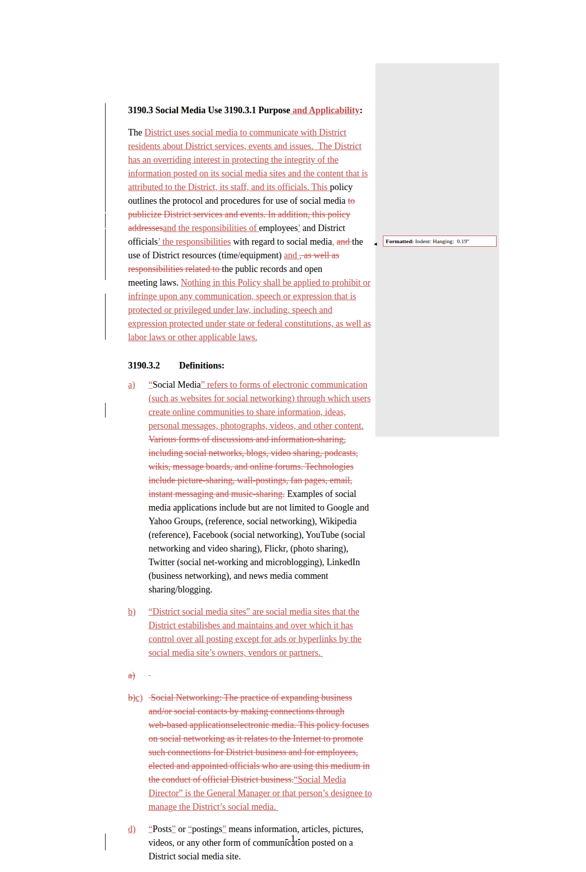◂
Formatted: Indent: Hanging: 0.19"
3190.3 Social Media Use 3190.3.1 Purpose and Applicability:
The District uses social media to communicate with District residents about District services, events and issues. The District has an overriding interest in protecting the integrity of the information posted on its social media sites and the content that is attributed to the District, its staff, and its officials. This policy outlines the protocol and procedures for use of social media to publicize District services and events. In addition, this policy addresses and the responsibilities of employees’ and District officials’ the responsibilities with regard to social media, and the use of District resources (time/equipment) and , as well as responsibilities related to the public records and open meeting laws. Nothing in this Policy shall be applied to prohibit or infringe upon any communication, speech or expression that is protected or privileged under law, including. speech and expression protected under state or federal constitutions, as well as labor laws or other applicable laws.
3190.3.2 Definitions:
a) “Social Media” refers to forms of electronic communication (such as websites for social networking) through which users create online communities to share information, ideas, personal messages, photographs, videos, and other content. Various forms of discussions and information‑sharing, including social networks, blogs, video sharing, podcasts, wikis, message boards, and online forums. Technologies include picture‑sharing, wall‑postings, fan pages, email, instant messaging and music‑sharing. Examples of social media applications include but are not limited to Google and Yahoo Groups, (reference, social networking), Wikipedia (reference), Facebook (social networking), YouTube (social networking and video sharing), Flickr, (photo sharing), Twitter (social net‑working and microblogging), LinkedIn (business networking), and news media comment sharing/blogging.
b) “District social media sites” are social media sites that the District estabilishes and maintains and over which it has control over all posting except for ads or hyperlinks by the social media site’s owners, vendors or partners.
a)
b) c) Social Networking: The practice of expanding business and/or social contacts by making connections through web‑based applications electronic media. This policy focuses on social networking as it relates to the Internet to promote such connections for District business and for employees, elected and appointed officials who are using this medium in the conduct of official District business.“Social Media Director” is the General Manager or that person’s designee to manage the District’s social media.
d) “Posts” or “postings” means information, articles, pictures, videos, or any other form of communication posted on a District social media site.
- 1 -